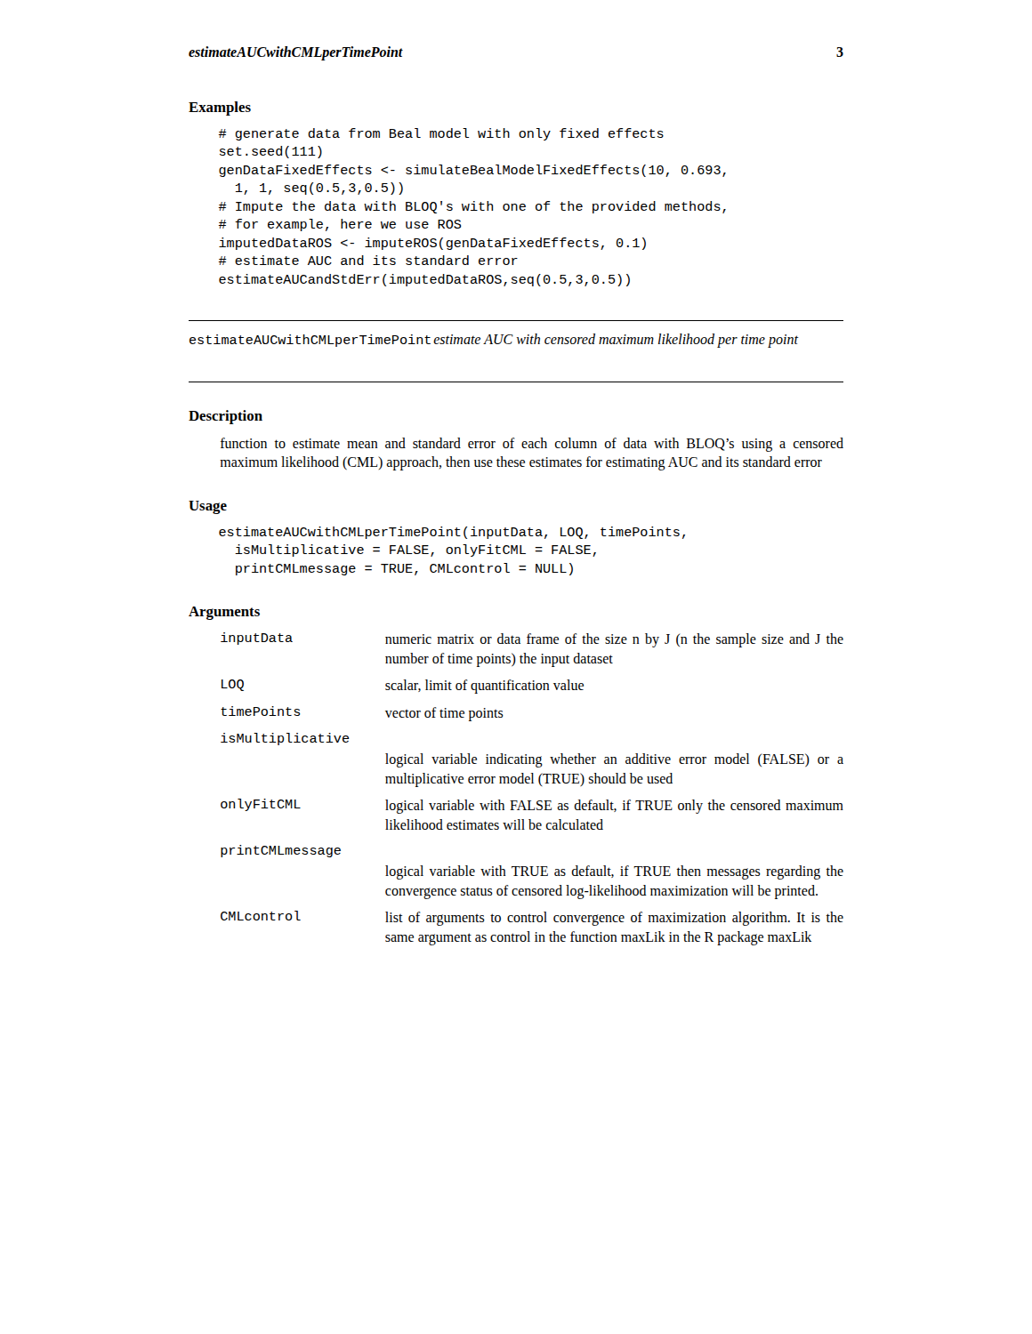estimateAUCwithCMLperTimePoint 3
Examples
# generate data from Beal model with only fixed effects
set.seed(111)
genDataFixedEffects <- simulateBealModelFixedEffects(10, 0.693,
  1, 1, seq(0.5,3,0.5))
# Impute the data with BLOQ's with one of the provided methods,
# for example, here we use ROS
imputedDataROS <- imputeROS(genDataFixedEffects, 0.1)
# estimate AUC and its standard error
estimateAUCandStdErr(imputedDataROS,seq(0.5,3,0.5))
estimateAUCwithCMLperTimePoint
estimate AUC with censored maximum likelihood per time point
Description
function to estimate mean and standard error of each column of data with BLOQ’s using a censored maximum likelihood (CML) approach, then use these estimates for estimating AUC and its standard error
Usage
estimateAUCwithCMLperTimePoint(inputData, LOQ, timePoints,
  isMultiplicative = FALSE, onlyFitCML = FALSE,
  printCMLmessage = TRUE, CMLcontrol = NULL)
Arguments
inputData
numeric matrix or data frame of the size n by J (n the sample size and J the number of time points) the input dataset
LOQ
scalar, limit of quantification value
timePoints
vector of time points
isMultiplicative
logical variable indicating whether an additive error model (FALSE) or a multiplicative error model (TRUE) should be used
onlyFitCML
logical variable with FALSE as default, if TRUE only the censored maximum likelihood estimates will be calculated
printCMLmessage
logical variable with TRUE as default, if TRUE then messages regarding the convergence status of censored log-likelihood maximization will be printed.
CMLcontrol
list of arguments to control convergence of maximization algorithm. It is the same argument as control in the function maxLik in the R package maxLik